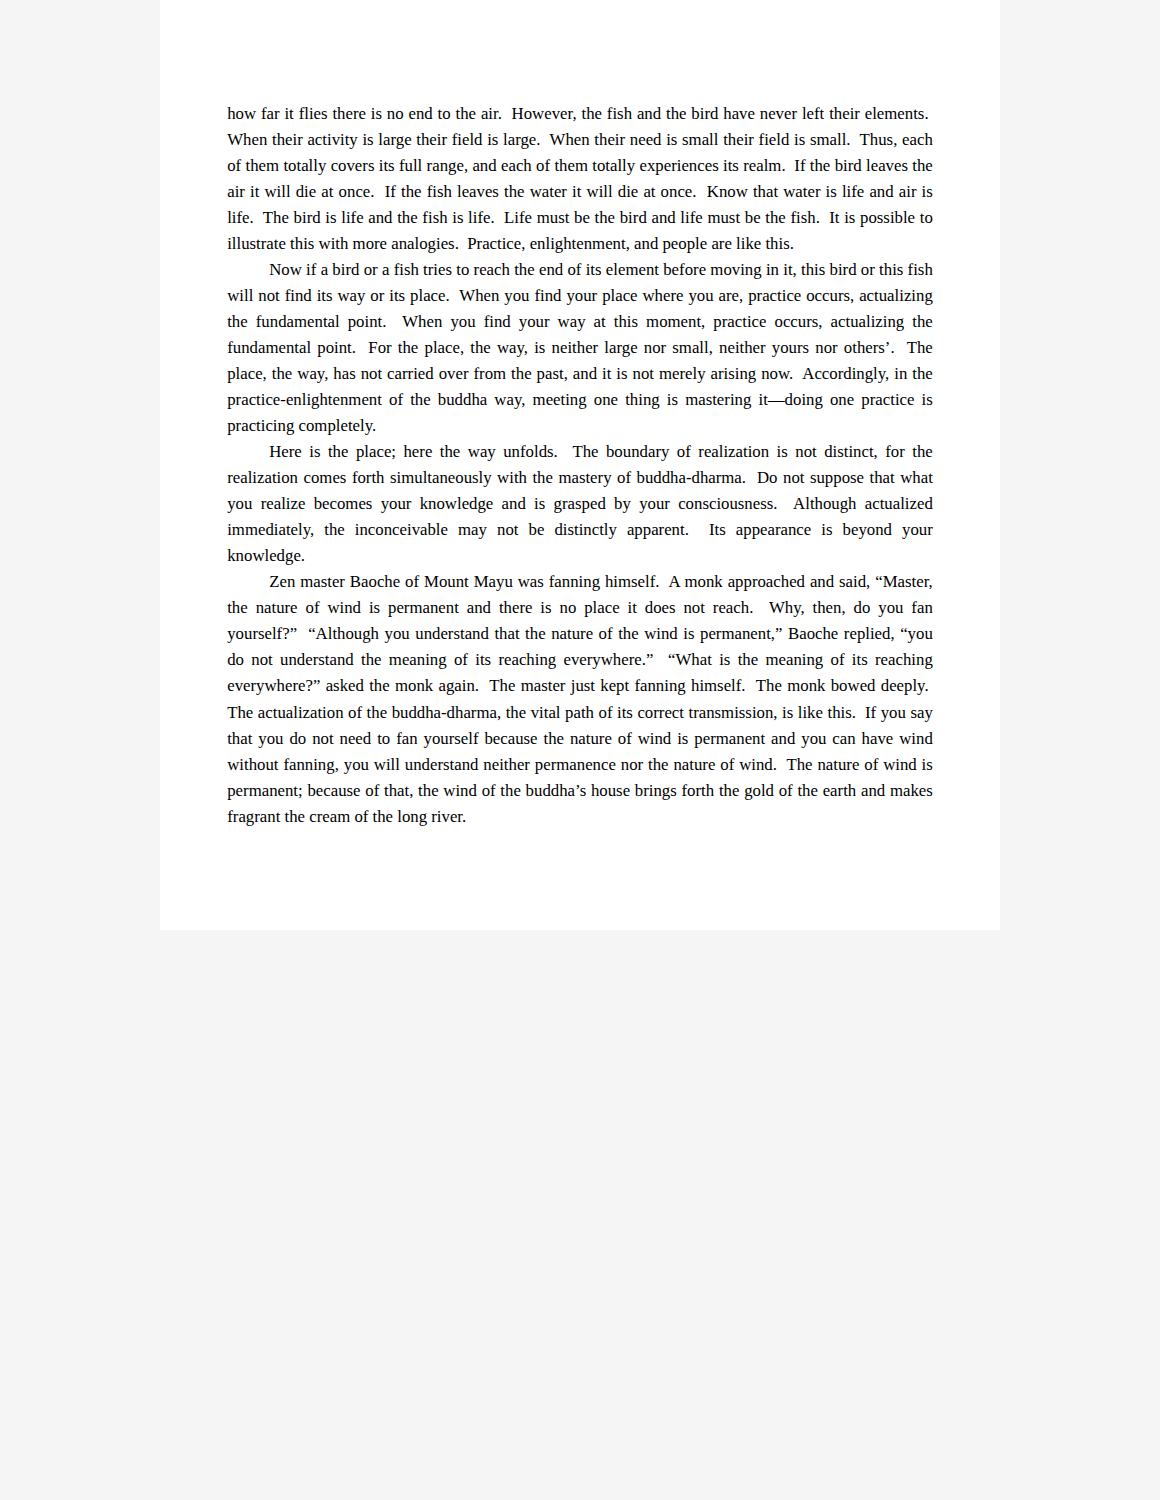how far it flies there is no end to the air. However, the fish and the bird have never left their elements. When their activity is large their field is large. When their need is small their field is small. Thus, each of them totally covers its full range, and each of them totally experiences its realm. If the bird leaves the air it will die at once. If the fish leaves the water it will die at once. Know that water is life and air is life. The bird is life and the fish is life. Life must be the bird and life must be the fish. It is possible to illustrate this with more analogies. Practice, enlightenment, and people are like this.
Now if a bird or a fish tries to reach the end of its element before moving in it, this bird or this fish will not find its way or its place. When you find your place where you are, practice occurs, actualizing the fundamental point. When you find your way at this moment, practice occurs, actualizing the fundamental point. For the place, the way, is neither large nor small, neither yours nor others’. The place, the way, has not carried over from the past, and it is not merely arising now. Accordingly, in the practice-enlightenment of the buddha way, meeting one thing is mastering it—doing one practice is practicing completely.
Here is the place; here the way unfolds. The boundary of realization is not distinct, for the realization comes forth simultaneously with the mastery of buddha-dharma. Do not suppose that what you realize becomes your knowledge and is grasped by your consciousness. Although actualized immediately, the inconceivable may not be distinctly apparent. Its appearance is beyond your knowledge.
Zen master Baoche of Mount Mayu was fanning himself. A monk approached and said, “Master, the nature of wind is permanent and there is no place it does not reach. Why, then, do you fan yourself?” “Although you understand that the nature of the wind is permanent,” Baoche replied, “you do not understand the meaning of its reaching everywhere.” “What is the meaning of its reaching everywhere?” asked the monk again. The master just kept fanning himself. The monk bowed deeply. The actualization of the buddha-dharma, the vital path of its correct transmission, is like this. If you say that you do not need to fan yourself because the nature of wind is permanent and you can have wind without fanning, you will understand neither permanence nor the nature of wind. The nature of wind is permanent; because of that, the wind of the buddha’s house brings forth the gold of the earth and makes fragrant the cream of the long river.